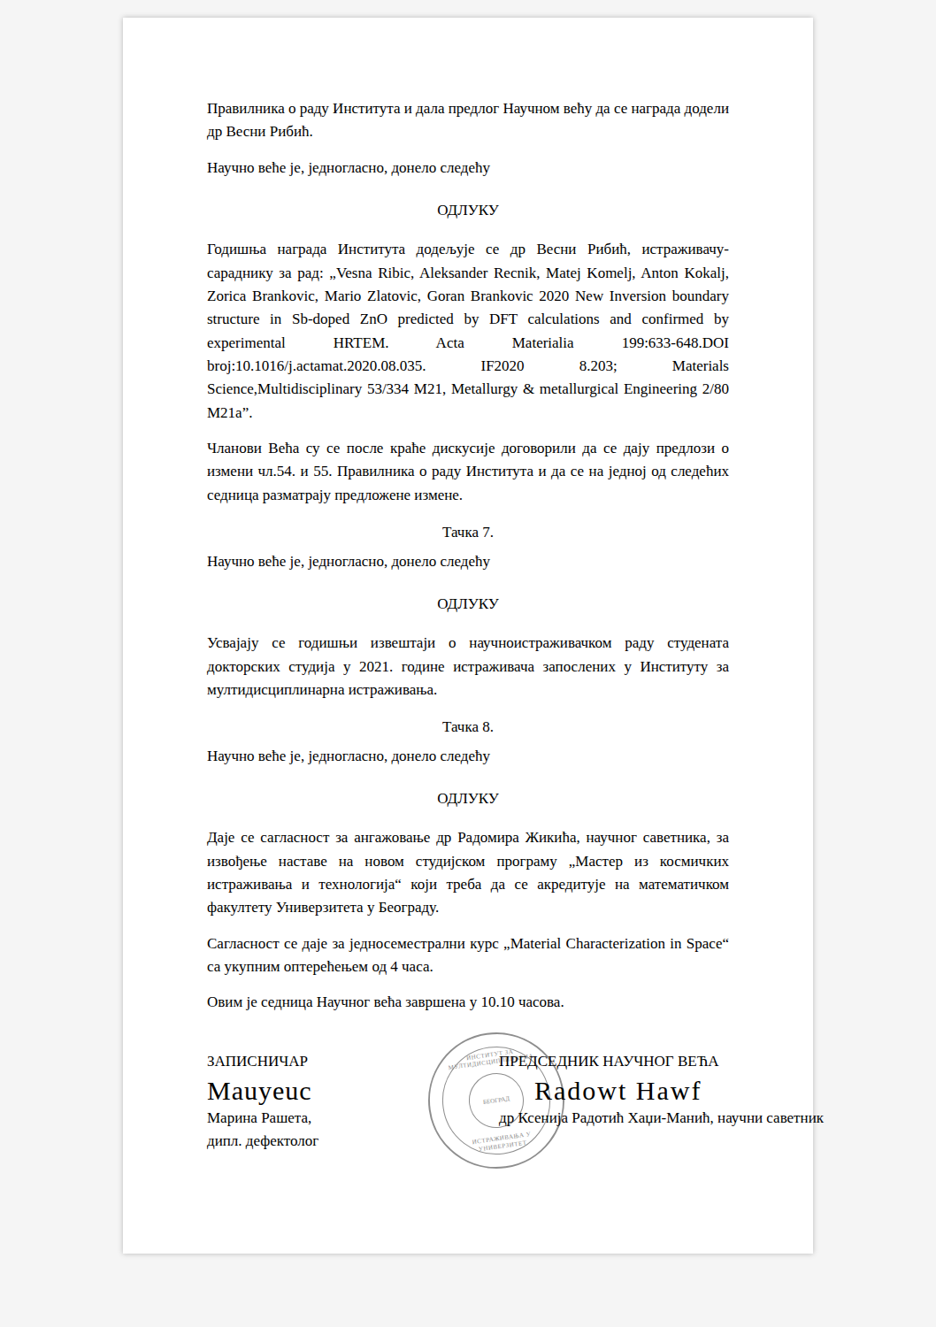Правилника о раду Института и дала предлог Научном већу да се награда додели др Весни Рибић.
Научно веће је, једногласно, донело следећу
ОДЛУКУ
Годишња награда Института додељује се др Весни Рибић, истраживачу-сараднику за рад: „Vesna Ribic, Aleksander Recnik, Matej Komelj, Anton Kokalj, Zorica Brankovic, Mario Zlatovic, Goran Brankovic 2020 New Inversion boundary structure in Sb-doped ZnO predicted by DFT calculations and confirmed by experimental HRTEM. Acta Materialia 199:633-648.DOI broj:10.1016/j.actamat.2020.08.035. IF2020 8.203; Materials Science,Multidisciplinary 53/334 M21, Metallurgy & metallurgical Engineering 2/80 M21a”.
Чланови Већа су се после краће дискусије договорили да се дају предлози о измени чл.54. и 55. Правилника о раду Института и да се на једној од следећих седница разматрају предложене измене.
Тачка 7.
Научно веће је, једногласно, донело следећу
ОДЛУКУ
Усвајају се годишњи извештаји о научноистраживачком раду студената докторских студија у 2021. године истраживача запослених у Институту за мултидисциплинарна истраживања.
Тачка 8.
Научно веће је, једногласно, донело следећу
ОДЛУКУ
Даје се сагласност за ангажовање др Радомира Жикића, научног саветника, за извођење наставе на новом студијском програму „Мастер из космичких истраживања и технологија“ који треба да се акредитује на математичком факултету Универзитета у Београду.
Сагласност се даје за једносеместрални курс „Material Characterization in Space“ са укупним оптерећењем од 4 часа.
Овим је седница Научног већа завршена у 10.10 часова.
ЗАПИСНИЧАР
Mauyeuc
Марина Рашета,
дипл. дефектолог
ИНСТИТУТ ЗА МУЛТИДИСЦИПЛИНАРНА
БЕОГРАД
ИСТРАЖИВАЊА У УНИВЕРЗИТЕТ
ПРЕДСЕДНИК НАУЧНОГ ВЕЋА
Radowt Hawf
др Ксенија Радотић Хаџи-Манић, научни саветник